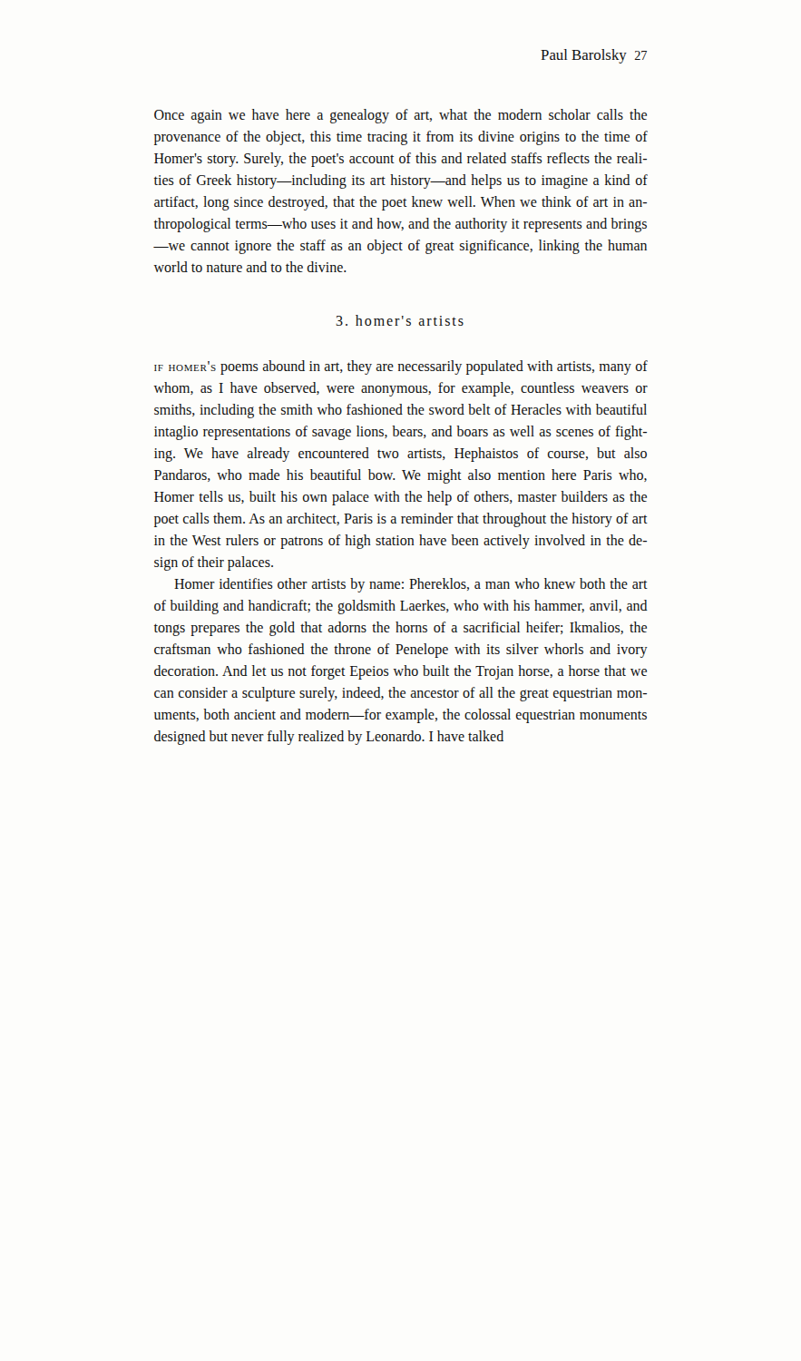Paul Barolsky 27
Once again we have here a genealogy of art, what the modern scholar calls the provenance of the object, this time tracing it from its divine origins to the time of Homer's story. Surely, the poet's account of this and related staffs reflects the realities of Greek history—including its art history—and helps us to imagine a kind of artifact, long since destroyed, that the poet knew well. When we think of art in anthropological terms—who uses it and how, and the authority it represents and brings—we cannot ignore the staff as an object of great significance, linking the human world to nature and to the divine.
3. homer's artists
if homer's poems abound in art, they are necessarily populated with artists, many of whom, as I have observed, were anonymous, for example, countless weavers or smiths, including the smith who fashioned the sword belt of Heracles with beautiful intaglio representations of savage lions, bears, and boars as well as scenes of fighting. We have already encountered two artists, Hephaistos of course, but also Pandaros, who made his beautiful bow. We might also mention here Paris who, Homer tells us, built his own palace with the help of others, master builders as the poet calls them. As an architect, Paris is a reminder that throughout the history of art in the West rulers or patrons of high station have been actively involved in the design of their palaces.
Homer identifies other artists by name: Phereklos, a man who knew both the art of building and handicraft; the goldsmith Laerkes, who with his hammer, anvil, and tongs prepares the gold that adorns the horns of a sacrificial heifer; Ikmalios, the craftsman who fashioned the throne of Penelope with its silver whorls and ivory decoration. And let us not forget Epeios who built the Trojan horse, a horse that we can consider a sculpture surely, indeed, the ancestor of all the great equestrian monuments, both ancient and modern—for example, the colossal equestrian monuments designed but never fully realized by Leonardo. I have talked